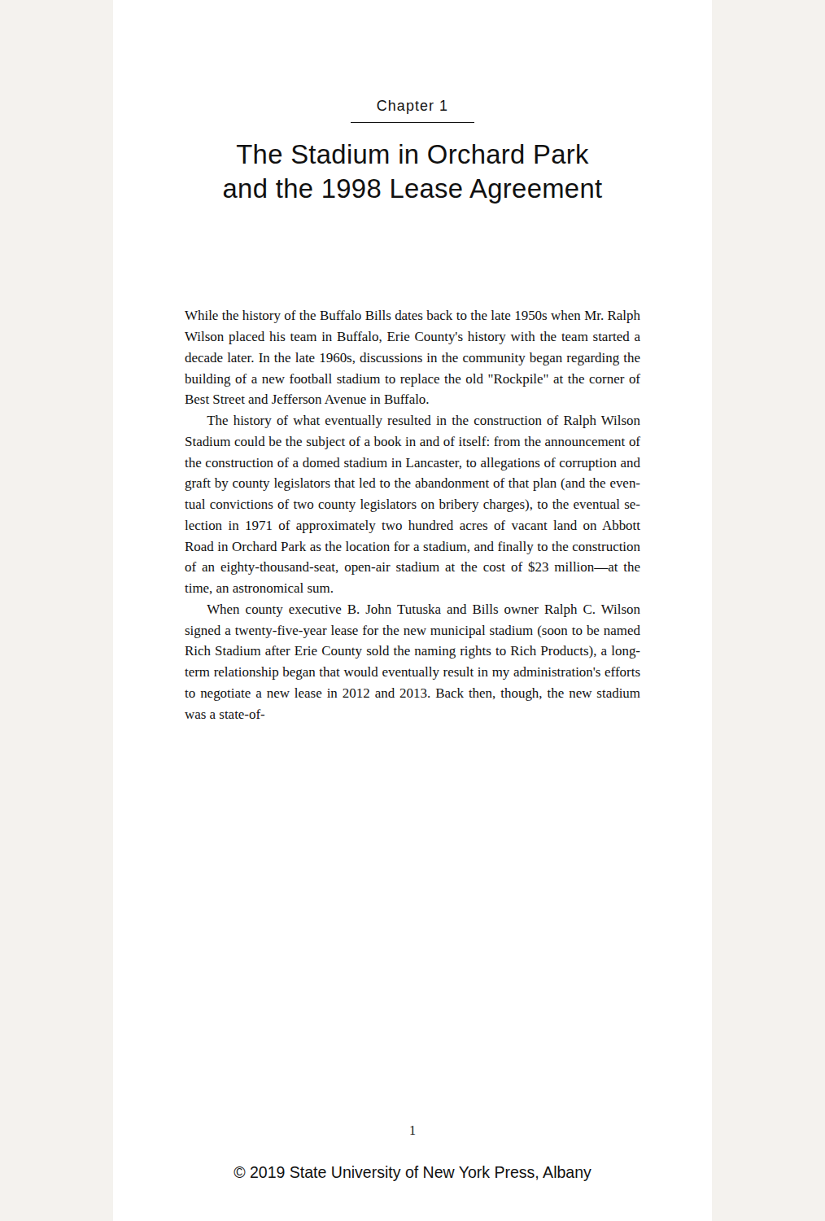Chapter 1
The Stadium in Orchard Park
and the 1998 Lease Agreement
While the history of the Buffalo Bills dates back to the late 1950s when Mr. Ralph Wilson placed his team in Buffalo, Erie County's history with the team started a decade later. In the late 1960s, discussions in the community began regarding the building of a new football stadium to replace the old "Rockpile" at the corner of Best Street and Jefferson Avenue in Buffalo.
The history of what eventually resulted in the construction of Ralph Wilson Stadium could be the subject of a book in and of itself: from the announcement of the construction of a domed stadium in Lancaster, to allegations of corruption and graft by county legislators that led to the abandonment of that plan (and the eventual convictions of two county legislators on bribery charges), to the eventual selection in 1971 of approximately two hundred acres of vacant land on Abbott Road in Orchard Park as the location for a stadium, and finally to the construction of an eighty-thousand-seat, open-air stadium at the cost of $23 million—at the time, an astronomical sum.
When county executive B. John Tutuska and Bills owner Ralph C. Wilson signed a twenty-five-year lease for the new municipal stadium (soon to be named Rich Stadium after Erie County sold the naming rights to Rich Products), a long-term relationship began that would eventually result in my administration's efforts to negotiate a new lease in 2012 and 2013. Back then, though, the new stadium was a state-of-
1
© 2019 State University of New York Press, Albany